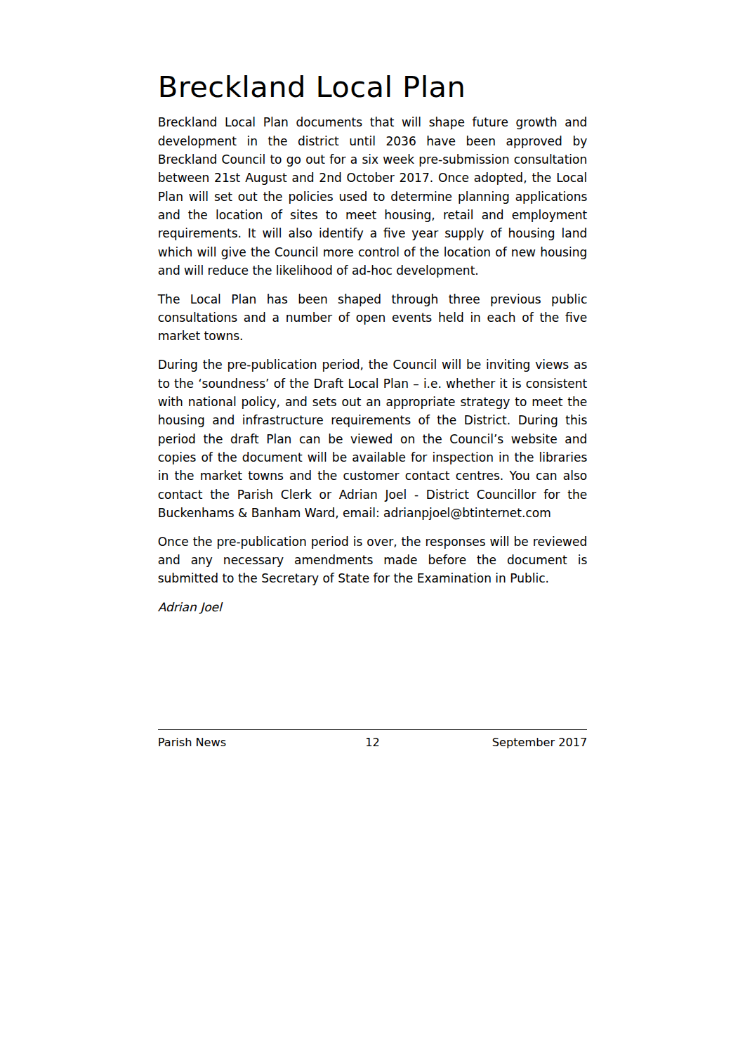Breckland Local Plan
Breckland Local Plan documents that will shape future growth and development in the district until 2036 have been approved by Breckland Council to go out for a six week pre-submission consultation between 21st August and 2nd October 2017. Once adopted, the Local Plan will set out the policies used to determine planning applications and the location of sites to meet housing, retail and employment requirements. It will also identify a five year supply of housing land which will give the Council more control of the location of new housing and will reduce the likelihood of ad-hoc development.
The Local Plan has been shaped through three previous public consultations and a number of open events held in each of the five market towns.
During the pre-publication period, the Council will be inviting views as to the ‘soundness’ of the Draft Local Plan – i.e. whether it is consistent with national policy, and sets out an appropriate strategy to meet the housing and infrastructure requirements of the District. During this period the draft Plan can be viewed on the Council’s website and copies of the document will be available for inspection in the libraries in the market towns and the customer contact centres. You can also contact the Parish Clerk or Adrian Joel - District Councillor for the Buckenhams & Banham Ward, email: adrianpjoel@btinternet.com
Once the pre-publication period is over, the responses will be reviewed and any necessary amendments made before the document is submitted to the Secretary of State for the Examination in Public.
Adrian Joel
Parish News
12
September 2017